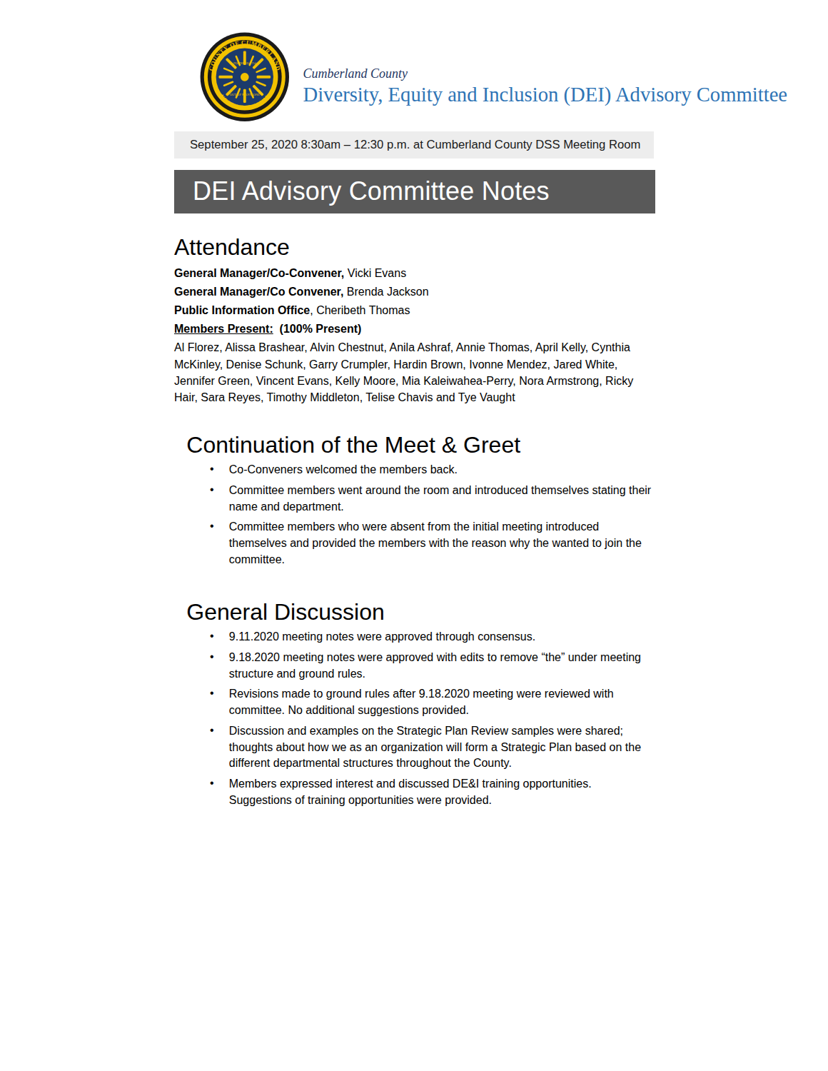COUNTY OF CUMBERLAND NORTH CAROLINA FOUNDED 1754 OUT OF MANY, ONE
Cumberland County
Diversity, Equity and Inclusion (DEI) Advisory Committee
September 25, 2020 8:30am – 12:30 p.m. at Cumberland County DSS Meeting Room
DEI Advisory Committee Notes
Attendance
General Manager/Co-Convener, Vicki Evans
General Manager/Co Convener, Brenda Jackson
Public Information Office, Cheribeth Thomas
Members Present: (100% Present)
Al Florez, Alissa Brashear, Alvin Chestnut, Anila Ashraf, Annie Thomas, April Kelly, Cynthia McKinley, Denise Schunk, Garry Crumpler, Hardin Brown, Ivonne Mendez, Jared White, Jennifer Green, Vincent Evans, Kelly Moore, Mia Kaleiwahea-Perry, Nora Armstrong, Ricky Hair, Sara Reyes, Timothy Middleton, Telise Chavis and Tye Vaught
Continuation of the Meet & Greet
Co-Conveners welcomed the members back.
Committee members went around the room and introduced themselves stating their name and department.
Committee members who were absent from the initial meeting introduced themselves and provided the members with the reason why the wanted to join the committee.
General Discussion
9.11.2020 meeting notes were approved through consensus.
9.18.2020 meeting notes were approved with edits to remove “the” under meeting structure and ground rules.
Revisions made to ground rules after 9.18.2020 meeting were reviewed with committee. No additional suggestions provided.
Discussion and examples on the Strategic Plan Review samples were shared; thoughts about how we as an organization will form a Strategic Plan based on the different departmental structures throughout the County.
Members expressed interest and discussed DE&I training opportunities. Suggestions of training opportunities were provided.